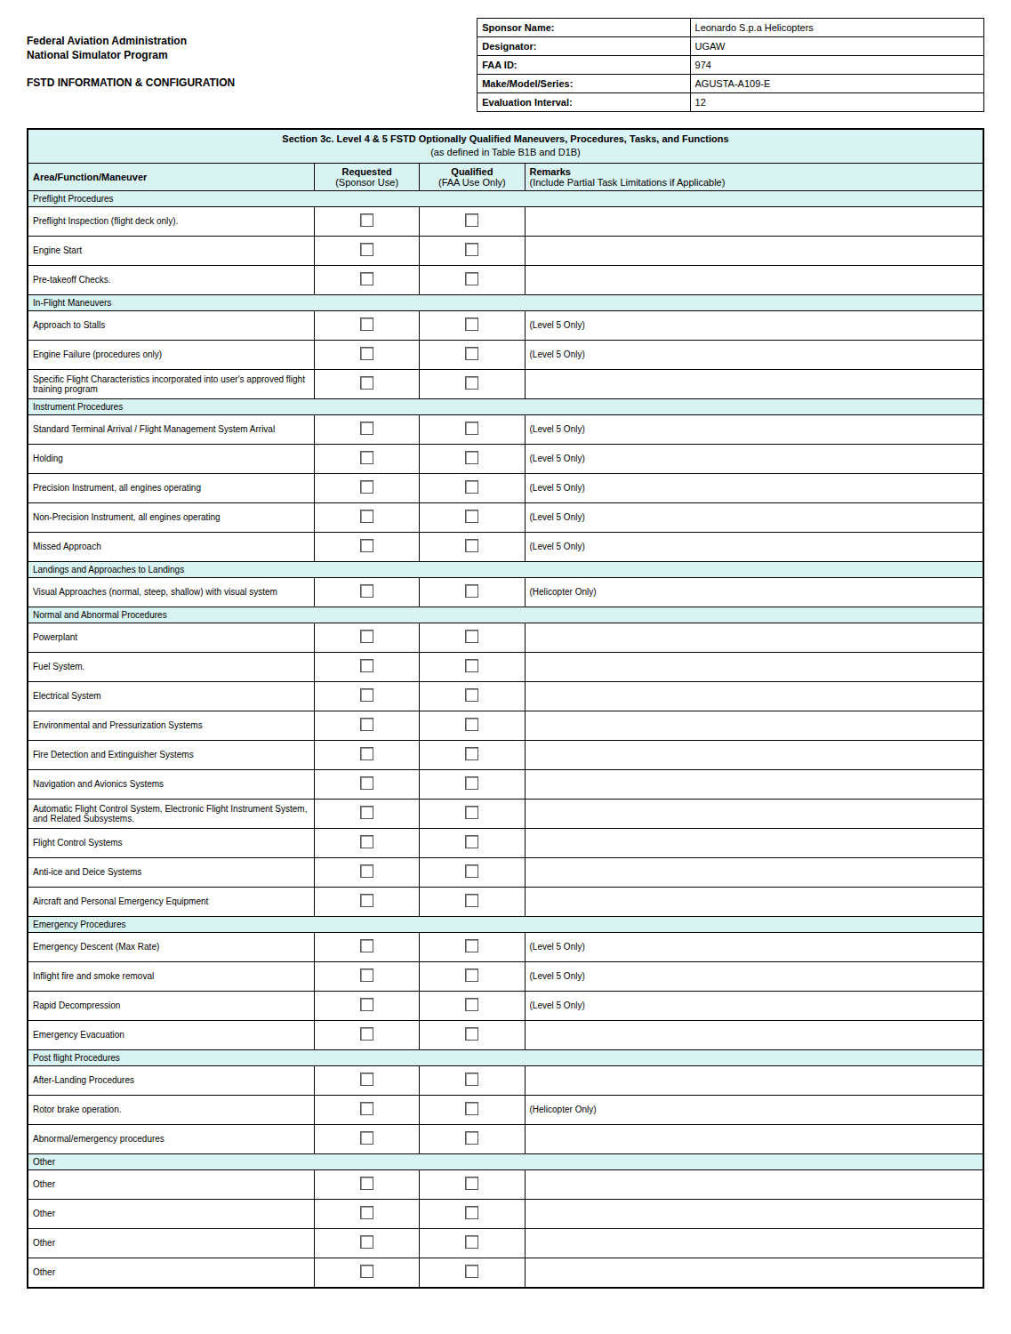Federal Aviation Administration
National Simulator Program
FSTD INFORMATION & CONFIGURATION
| Sponsor Name: | Leonardo S.p.a Helicopters |
| Designator: | UGAW |
| FAA ID: | 974 |
| Make/Model/Series: | AGUSTA-A109-E |
| Evaluation Interval: | 12 |
| Section 3c. Level 4 & 5 FSTD Optionally Qualified Maneuvers, Procedures, Tasks, and Functions (as defined in Table B1B and D1B) |
| Area/Function/Maneuver | Requested (Sponsor Use) | Qualified (FAA Use Only) | Remarks (Include Partial Task Limitations if Applicable) |
| Preflight Procedures |
| Preflight Inspection (flight deck only). | | | |
| Engine Start | | | |
| Pre-takeoff Checks. | | | |
| In-Flight Maneuvers |
| Approach to Stalls | | | (Level 5 Only) |
| Engine Failure (procedures only) | | | (Level 5 Only) |
| Specific Flight Characteristics incorporated into user's approved flight training program | | | |
| Instrument Procedures |
| Standard Terminal Arrival / Flight Management System Arrival | | | (Level 5 Only) |
| Holding | | | (Level 5 Only) |
| Precision Instrument, all engines operating | | | (Level 5 Only) |
| Non-Precision Instrument, all engines operating | | | (Level 5 Only) |
| Missed Approach | | | (Level 5 Only) |
| Landings and Approaches to Landings |
| Visual Approaches (normal, steep, shallow) with visual system | | | (Helicopter Only) |
| Normal and Abnormal Procedures |
| Powerplant | | | |
| Fuel System. | | | |
| Electrical System | | | |
| Environmental and Pressurization Systems | | | |
| Fire Detection and Extinguisher Systems | | | |
| Navigation and Avionics Systems | | | |
| Automatic Flight Control System, Electronic Flight Instrument System, and Related Subsystems. | | | |
| Flight Control Systems | | | |
| Anti-ice and Deice Systems | | | |
| Aircraft and Personal Emergency Equipment | | | |
| Emergency Procedures |
| Emergency Descent (Max Rate) | | | (Level 5 Only) |
| Inflight fire and smoke removal | | | (Level 5 Only) |
| Rapid Decompression | | | (Level 5 Only) |
| Emergency Evacuation | | | |
| Post flight Procedures |
| After-Landing Procedures | | | |
| Rotor brake operation. | | | (Helicopter Only) |
| Abnormal/emergency procedures | | | |
| Other |
| Other | | | |
| Other | | | |
| Other | | | |
| Other | | | |